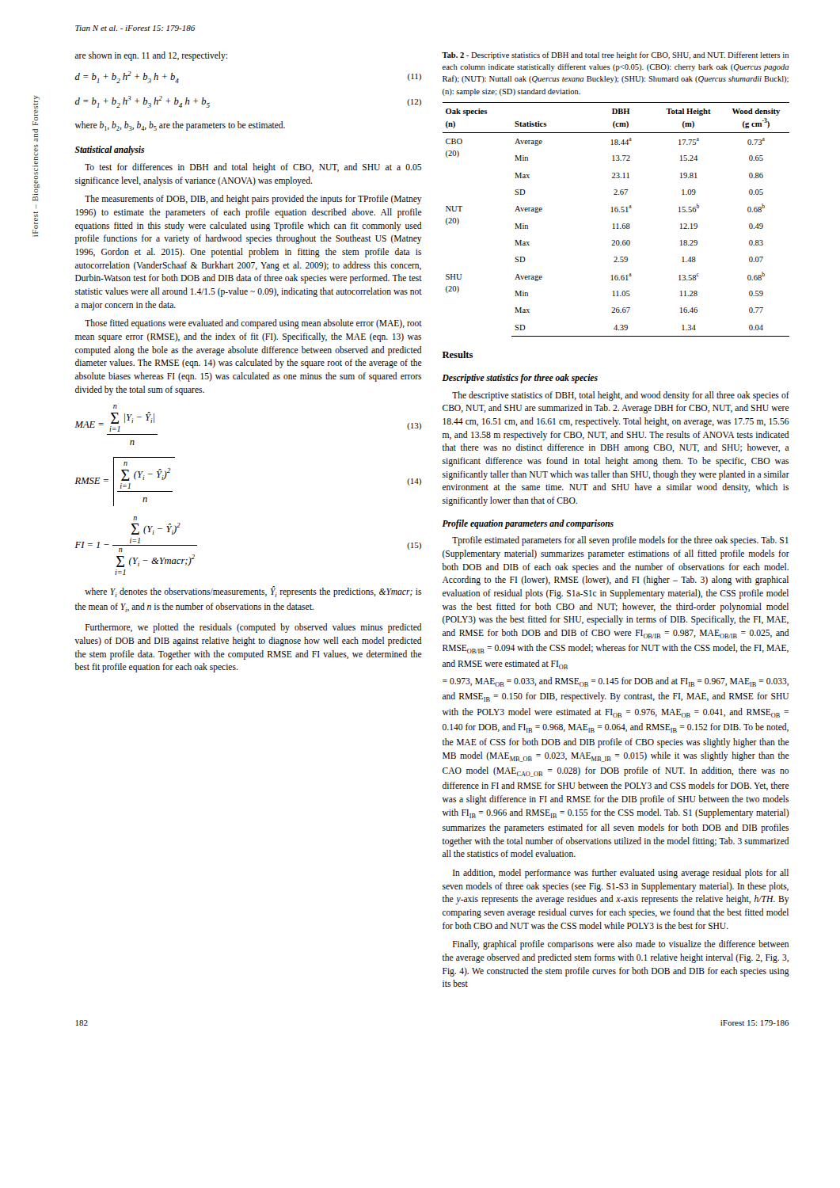Tian N et al. - iForest 15: 179-186
iForest – Biogeosciences and Forestry
are shown in eqn. 11 and 12, respectively:
d = b1 + b2 h2 + b3 h + b4 (11)
d = b1 + b2 h3 + b3 h2 + b4 h + b5 (12)
where b1, b2, b3, b4, b5 are the parameters to be estimated.
Statistical analysis
To test for differences in DBH and total height of CBO, NUT, and SHU at a 0.05 significance level, analysis of variance (ANOVA) was employed.
The measurements of DOB, DIB, and height pairs provided the inputs for TProfile (Matney 1996) to estimate the parameters of each profile equation described above. All profile equations fitted in this study were calculated using Tprofile which can fit commonly used profile functions for a variety of hardwood species throughout the Southeast US (Matney 1996, Gordon et al. 2015). One potential problem in fitting the stem profile data is autocorrelation (VanderSchaaf & Burkhart 2007, Yang et al. 2009); to address this concern, Durbin-Watson test for both DOB and DIB data of three oak species were performed. The test statistic values were all around 1.4/1.5 (p-value ~ 0.09), indicating that autocorrelation was not a major concern in the data.
Those fitted equations were evaluated and compared using mean absolute error (MAE), root mean square error (RMSE), and the index of fit (FI). Specifically, the MAE (eqn. 13) was computed along the bole as the average absolute difference between observed and predicted diameter values. The RMSE (eqn. 14) was calculated by the square root of the average of the absolute biases whereas FI (eqn. 15) was calculated as one minus the sum of squared errors divided by the total sum of squares.
MAE = nΣi=1 |Yi − Ŷi| n (13)
RMSE = nΣi=1 (Yi − Ŷi)2 n (14)
FI = 1 − nΣi=1 (Yi − Ŷi)2 nΣi=1 (Yi − &Ymacr;)2 (15)
where Yi denotes the observations/measurements, Ŷi represents the predictions, &Ymacr; is the mean of Yi, and n is the number of observations in the dataset.
Furthermore, we plotted the residuals (computed by observed values minus predicted values) of DOB and DIB against relative height to diagnose how well each model predicted the stem profile data. Together with the computed RMSE and FI values, we determined the best fit profile equation for each oak species.
Tab. 2 - Descriptive statistics of DBH and total tree height for CBO, SHU, and NUT. Different letters in each column indicate statistically different values (p<0.05). (CBO): cherry bark oak (Quercus pagoda Raf); (NUT): Nuttall oak (Quercus texana Buckley); (SHU): Shumard oak (Quercus shumardii Buckl); (n): sample size; (SD) standard deviation.
| Oak species (n) | Statistics | DBH (cm) | Total Height (m) | Wood density (g cm -3 ) |
| --- | --- | --- | --- | --- |
| CBO (20) | Average | 18.44 a | 17.75 a | 0.73 a |
| Min | 13.72 | 15.24 | 0.65 |
| Max | 23.11 | 19.81 | 0.86 |
| SD | 2.67 | 1.09 | 0.05 |
| NUT (20) | Average | 16.51 a | 15.56 b | 0.68 b |
| Min | 11.68 | 12.19 | 0.49 |
| Max | 20.60 | 18.29 | 0.83 |
| SD | 2.59 | 1.48 | 0.07 |
| SHU (20) | Average | 16.61 a | 13.58 c | 0.68 b |
| Min | 11.05 | 11.28 | 0.59 |
| Max | 26.67 | 16.46 | 0.77 |
| SD | 4.39 | 1.34 | 0.04 |
Results
Descriptive statistics for three oak species
The descriptive statistics of DBH, total height, and wood density for all three oak species of CBO, NUT, and SHU are summarized in Tab. 2. Average DBH for CBO, NUT, and SHU were 18.44 cm, 16.51 cm, and 16.61 cm, respectively. Total height, on average, was 17.75 m, 15.56 m, and 13.58 m respectively for CBO, NUT, and SHU. The results of ANOVA tests indicated that there was no distinct difference in DBH among CBO, NUT, and SHU; however, a significant difference was found in total height among them. To be specific, CBO was significantly taller than NUT which was taller than SHU, though they were planted in a similar environment at the same time. NUT and SHU have a similar wood density, which is significantly lower than that of CBO.
Profile equation parameters and comparisons
Tprofile estimated parameters for all seven profile models for the three oak species. Tab. S1 (Supplementary material) summarizes parameter estimations of all fitted profile models for both DOB and DIB of each oak species and the number of observations for each model. According to the FI (lower), RMSE (lower), and FI (higher – Tab. 3) along with graphical evaluation of residual plots (Fig. S1a-S1c in Supplementary material), the CSS profile model was the best fitted for both CBO and NUT; however, the third-order polynomial model (POLY3) was the best fitted for SHU, especially in terms of DIB. Specifically, the FI, MAE, and RMSE for both DOB and DIB of CBO were FIOB/IB = 0.987, MAEOB/IB = 0.025, and RMSEOB/IB = 0.094 with the CSS model; whereas for NUT with the CSS model, the FI, MAE, and RMSE were estimated at FIOB
= 0.973, MAEOB = 0.033, and RMSEOB = 0.145 for DOB and at FIIB = 0.967, MAEIB = 0.033, and RMSEIB = 0.150 for DIB, respectively. By contrast, the FI, MAE, and RMSE for SHU with the POLY3 model were estimated at FIOB = 0.976, MAEOB = 0.041, and RMSEOB = 0.140 for DOB, and FIIB = 0.968, MAEIB = 0.064, and RMSEIB = 0.152 for DIB. To be noted, the MAE of CSS for both DOB and DIB profile of CBO species was slightly higher than the MB model (MAEMB_OB = 0.023, MAEMB_IB = 0.015) while it was slightly higher than the CAO model (MAECAO_OB = 0.028) for DOB profile of NUT. In addition, there was no difference in FI and RMSE for SHU between the POLY3 and CSS models for DOB. Yet, there was a slight difference in FI and RMSE for the DIB profile of SHU between the two models with FIIB = 0.966 and RMSEIB = 0.155 for the CSS model. Tab. S1 (Supplementary material) summarizes the parameters estimated for all seven models for both DOB and DIB profiles together with the total number of observations utilized in the model fitting; Tab. 3 summarized all the statistics of model evaluation.
In addition, model performance was further evaluated using average residual plots for all seven models of three oak species (see Fig. S1-S3 in Supplementary material). In these plots, the y-axis represents the average residues and x-axis represents the relative height, h/TH. By comparing seven average residual curves for each species, we found that the best fitted model for both CBO and NUT was the CSS model while POLY3 is the best for SHU.
Finally, graphical profile comparisons were also made to visualize the difference between the average observed and predicted stem forms with 0.1 relative height interval (Fig. 2, Fig. 3, Fig. 4). We constructed the stem profile curves for both DOB and DIB for each species using its best
182
iForest 15: 179-186